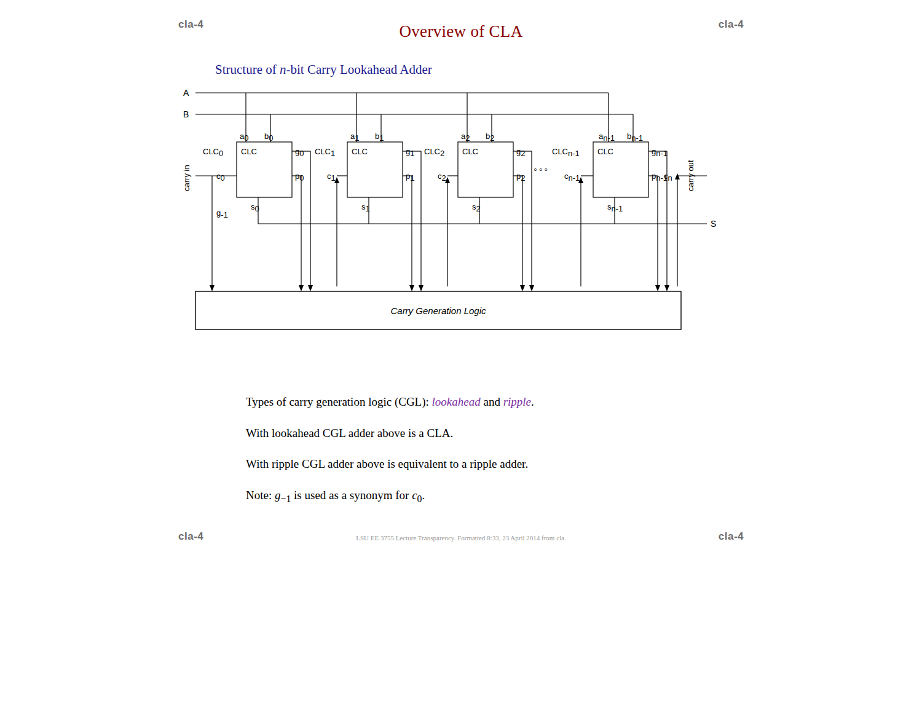cla-4
cla-4
cla-4
cla-4
Overview of CLA
Structure of n-bit Carry Lookahead Adder
A B a0 b0 a1 b1 a2 b2 an-1 bn-1 CLC CLC CLC CLC CLC0 CLC1 CLC2 CLCn-1 ◦◦◦ g0 g1 g2 gn-1 p0 p1 p2 pn-1 c0 c1 c2 cn-1 cn carry in carry out g-1 s0 s1 s2 sn-1 S Carry Generation Logic
Types of carry generation logic (CGL): lookahead and ripple.
With lookahead CGL adder above is a CLA.
With ripple CGL adder above is equivalent to a ripple adder.
Note: g−1 is used as a synonym for c0.
LSU EE 3755 Lecture Transparency. Formatted 8:33, 23 April 2014 from cla.